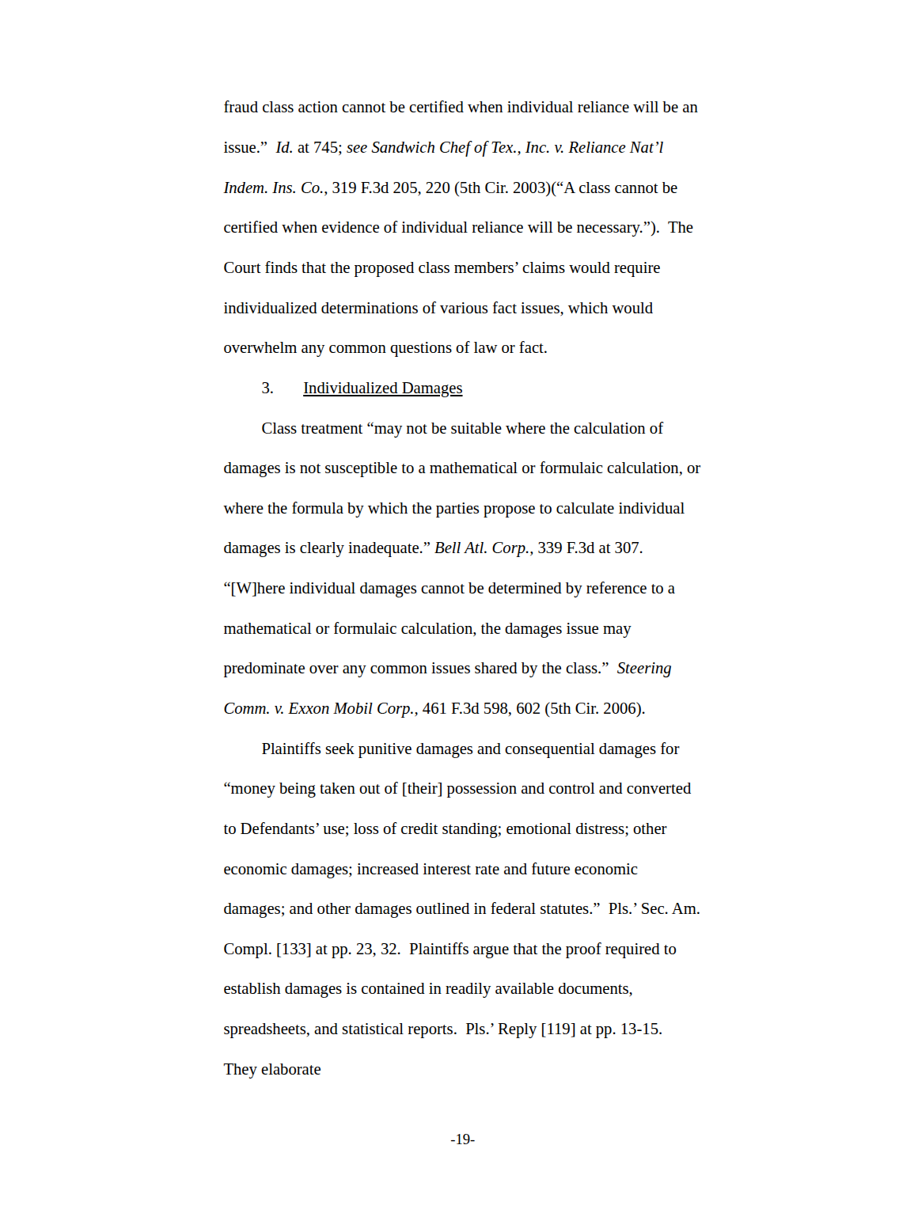fraud class action cannot be certified when individual reliance will be an issue.” Id. at 745; see Sandwich Chef of Tex., Inc. v. Reliance Nat’l Indem. Ins. Co., 319 F.3d 205, 220 (5th Cir. 2003)(“A class cannot be certified when evidence of individual reliance will be necessary.”). The Court finds that the proposed class members’ claims would require individualized determinations of various fact issues, which would overwhelm any common questions of law or fact.
3. Individualized Damages
Class treatment “may not be suitable where the calculation of damages is not susceptible to a mathematical or formulaic calculation, or where the formula by which the parties propose to calculate individual damages is clearly inadequate.” Bell Atl. Corp., 339 F.3d at 307. “[W]here individual damages cannot be determined by reference to a mathematical or formulaic calculation, the damages issue may predominate over any common issues shared by the class.” Steering Comm. v. Exxon Mobil Corp., 461 F.3d 598, 602 (5th Cir. 2006).
Plaintiffs seek punitive damages and consequential damages for “money being taken out of [their] possession and control and converted to Defendants’ use; loss of credit standing; emotional distress; other economic damages; increased interest rate and future economic damages; and other damages outlined in federal statutes.” Pls.’ Sec. Am. Compl. [133] at pp. 23, 32. Plaintiffs argue that the proof required to establish damages is contained in readily available documents, spreadsheets, and statistical reports. Pls.’ Reply [119] at pp. 13-15. They elaborate
-19-